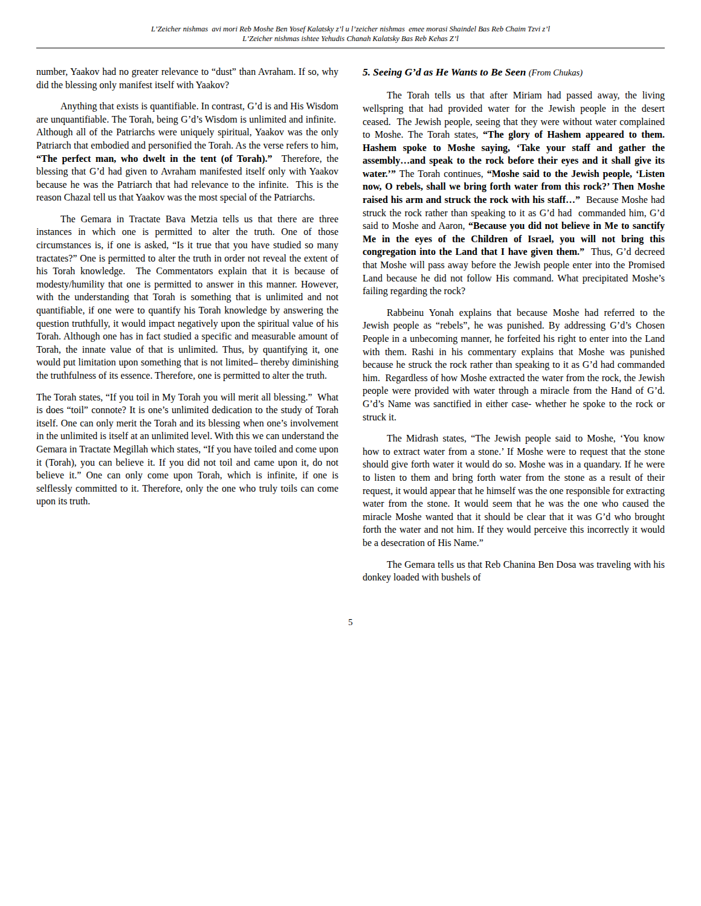L’Zeicher nishmas avi mori Reb Moshe Ben Yosef Kalatsky z’l u l’zeicher nishmas emee morasi Shaindel Bas Reb Chaim Tzvi z’l
L’Zeicher nishmas ishtee Yehudis Chanah Kalatsky Bas Reb Kehas Z’l
number, Yaakov had no greater relevance to “dust” than Avraham. If so, why did the blessing only manifest itself with Yaakov?
Anything that exists is quantifiable. In contrast, G’d is and His Wisdom are unquantifiable. The Torah, being G’d’s Wisdom is unlimited and infinite. Although all of the Patriarchs were uniquely spiritual, Yaakov was the only Patriarch that embodied and personified the Torah. As the verse refers to him, “The perfect man, who dwelt in the tent (of Torah).” Therefore, the blessing that G’d had given to Avraham manifested itself only with Yaakov because he was the Patriarch that had relevance to the infinite. This is the reason Chazal tell us that Yaakov was the most special of the Patriarchs.
The Gemara in Tractate Bava Metzia tells us that there are three instances in which one is permitted to alter the truth. One of those circumstances is, if one is asked, “Is it true that you have studied so many tractates?” One is permitted to alter the truth in order not reveal the extent of his Torah knowledge. The Commentators explain that it is because of modesty/humility that one is permitted to answer in this manner. However, with the understanding that Torah is something that is unlimited and not quantifiable, if one were to quantify his Torah knowledge by answering the question truthfully, it would impact negatively upon the spiritual value of his Torah. Although one has in fact studied a specific and measurable amount of Torah, the innate value of that is unlimited. Thus, by quantifying it, one would put limitation upon something that is not limited– thereby diminishing the truthfulness of its essence. Therefore, one is permitted to alter the truth.
The Torah states, “If you toil in My Torah you will merit all blessing.” What is does “toil” connote? It is one’s unlimited dedication to the study of Torah itself. One can only merit the Torah and its blessing when one’s involvement in the unlimited is itself at an unlimited level. With this we can understand the Gemara in Tractate Megillah which states, “If you have toiled and come upon it (Torah), you can believe it. If you did not toil and came upon it, do not believe it.” One can only come upon Torah, which is infinite, if one is selflessly committed to it. Therefore, only the one who truly toils can come upon its truth.
5. Seeing G’d as He Wants to Be Seen (From Chukas)
The Torah tells us that after Miriam had passed away, the living wellspring that had provided water for the Jewish people in the desert ceased. The Jewish people, seeing that they were without water complained to Moshe. The Torah states, “The glory of Hashem appeared to them. Hashem spoke to Moshe saying, ‘Take your staff and gather the assembly…and speak to the rock before their eyes and it shall give its water.’” The Torah continues, “Moshe said to the Jewish people, ‘Listen now, O rebels, shall we bring forth water from this rock?’ Then Moshe raised his arm and struck the rock with his staff…” Because Moshe had struck the rock rather than speaking to it as G’d had commanded him, G’d said to Moshe and Aaron, “Because you did not believe in Me to sanctify Me in the eyes of the Children of Israel, you will not bring this congregation into the Land that I have given them.” Thus, G’d decreed that Moshe will pass away before the Jewish people enter into the Promised Land because he did not follow His command. What precipitated Moshe’s failing regarding the rock?
Rabbeinu Yonah explains that because Moshe had referred to the Jewish people as “rebels”, he was punished. By addressing G’d’s Chosen People in a unbecoming manner, he forfeited his right to enter into the Land with them. Rashi in his commentary explains that Moshe was punished because he struck the rock rather than speaking to it as G’d had commanded him. Regardless of how Moshe extracted the water from the rock, the Jewish people were provided with water through a miracle from the Hand of G’d. G’d’s Name was sanctified in either case- whether he spoke to the rock or struck it.
The Midrash states, “The Jewish people said to Moshe, ‘You know how to extract water from a stone.’ If Moshe were to request that the stone should give forth water it would do so. Moshe was in a quandary. If he were to listen to them and bring forth water from the stone as a result of their request, it would appear that he himself was the one responsible for extracting water from the stone. It would seem that he was the one who caused the miracle Moshe wanted that it should be clear that it was G’d who brought forth the water and not him. If they would perceive this incorrectly it would be a desecration of His Name.”
The Gemara tells us that Reb Chanina Ben Dosa was traveling with his donkey loaded with bushels of
5